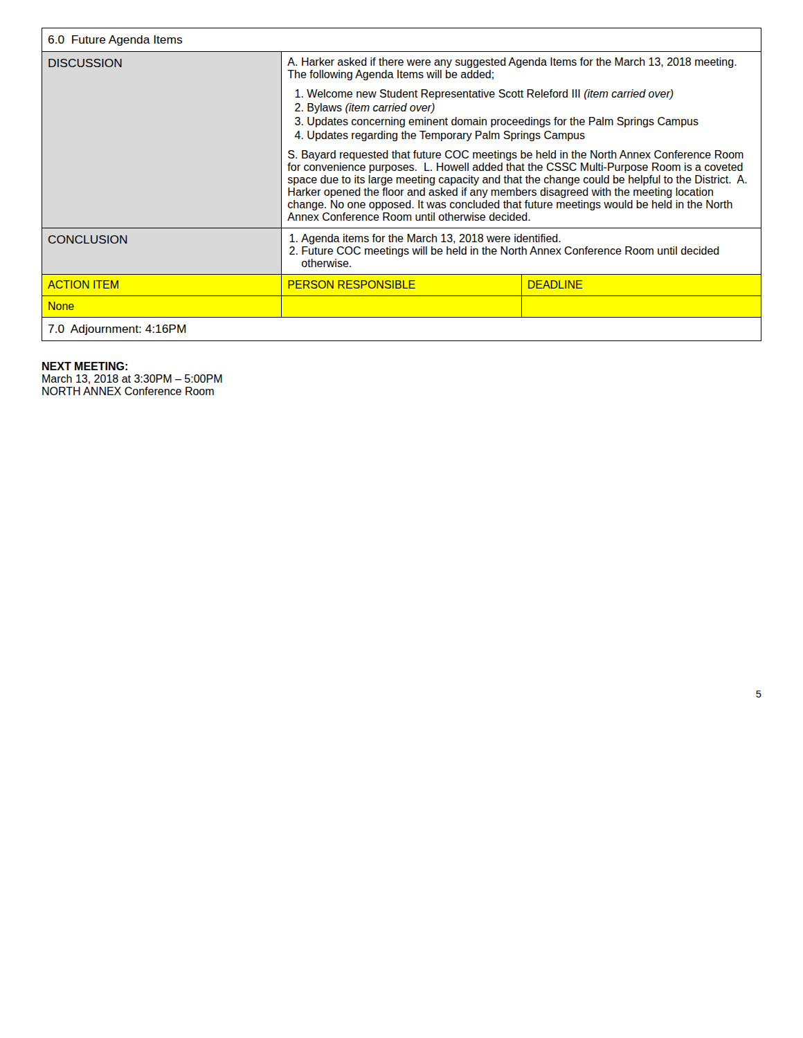| 6.0 Future Agenda Items |
| DISCUSSION | A. Harker asked if there were any suggested Agenda Items for the March 13, 2018 meeting. The following Agenda Items will be added; Welcome new Student Representative Scott Releford III (item carried over) Bylaws (item carried over) Updates concerning eminent domain proceedings for the Palm Springs Campus Updates regarding the Temporary Palm Springs Campus S. Bayard requested that future COC meetings be held in the North Annex Conference Room for convenience purposes. L. Howell added that the CSSC Multi-Purpose Room is a coveted space due to its large meeting capacity and that the change could be helpful to the District. A. Harker opened the floor and asked if any members disagreed with the meeting location change. No one opposed. It was concluded that future meetings would be held in the North Annex Conference Room until otherwise decided. |
| CONCLUSION | Agenda items for the March 13, 2018 were identified. Future COC meetings will be held in the North Annex Conference Room until decided otherwise. |
| ACTION ITEM | PERSON RESPONSIBLE | DEADLINE |
| None | | |
| 7.0 Adjournment: 4:16PM |
NEXT MEETING:
March 13, 2018 at 3:30PM – 5:00PM
NORTH ANNEX Conference Room
5